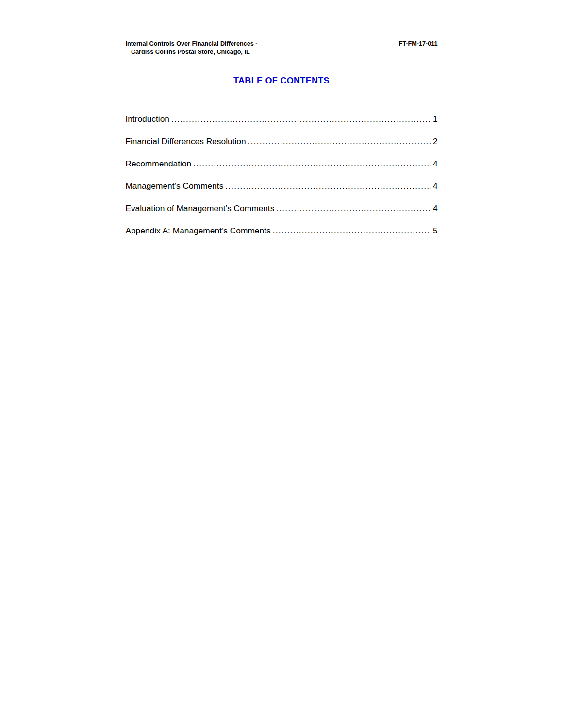Internal Controls Over Financial Differences -
Cardiss Collins Postal Store, Chicago, IL
FT-FM-17-011
TABLE OF CONTENTS
Introduction ................................................................................................................ 1
Financial Differences Resolution ..................................................................................... 2
Recommendation ......................................................................................................... 4
Management’s Comments ............................................................................................ 4
Evaluation of Management’s Comments ......................................................................... 4
Appendix A: Management’s Comments .......................................................................... 5